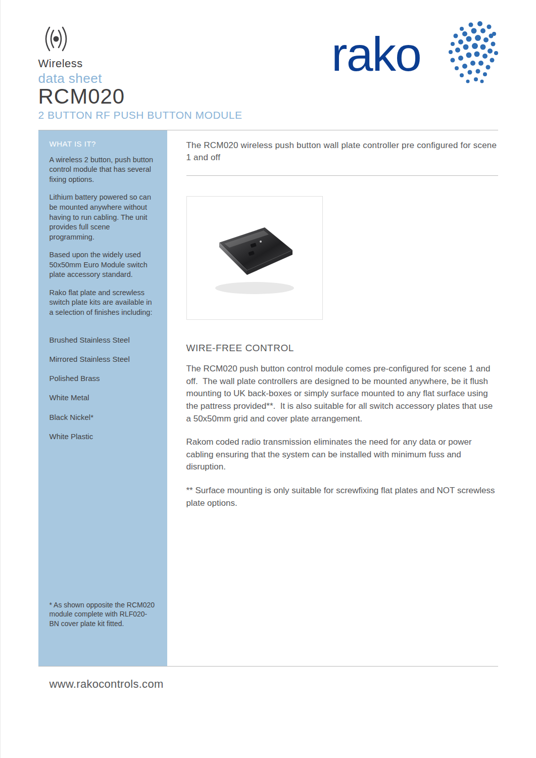Wireless
data sheet
RCM020
2 BUTTON RF PUSH BUTTON MODULE
rako
What is it?
A wireless 2 button, push button control module that has several fixing options.
Lithium battery powered so can be mounted anywhere without having to run cabling. The unit provides full scene programming.
Based upon the widely used 50x50mm Euro Module switch plate accessory standard.
Rako flat plate and screwless switch plate kits are available in a selection of finishes including:
Brushed Stainless Steel
Mirrored Stainless Steel
Polished Brass
White Metal
Black Nickel*
White Plastic
* As shown opposite the RCM020 module complete with RLF020-BN cover plate kit fitted.
The RCM020 wireless push button wall plate controller pre configured for scene 1 and off
Wire-free control
The RCM020 push button control module comes pre-configured for scene 1 and off. The wall plate controllers are designed to be mounted anywhere, be it flush mounting to UK back-boxes or simply surface mounted to any flat surface using the pattress provided**. It is also suitable for all switch accessory plates that use a 50x50mm grid and cover plate arrangement.
Rakom coded radio transmission eliminates the need for any data or power cabling ensuring that the system can be installed with minimum fuss and disruption.
** Surface mounting is only suitable for screwfixing flat plates and NOT screwless plate options.
www.rakocontrols.com